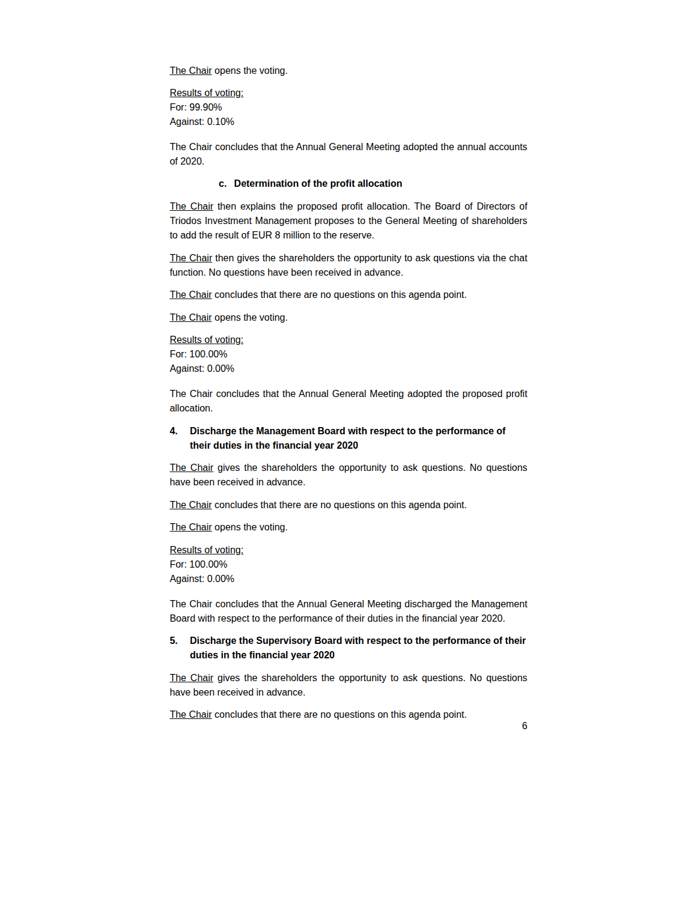The Chair opens the voting.
Results of voting:
For: 99.90%
Against: 0.10%
The Chair concludes that the Annual General Meeting adopted the annual accounts of 2020.
c. Determination of the profit allocation
The Chair then explains the proposed profit allocation. The Board of Directors of Triodos Investment Management proposes to the General Meeting of shareholders to add the result of EUR 8 million to the reserve.
The Chair then gives the shareholders the opportunity to ask questions via the chat function. No questions have been received in advance.
The Chair concludes that there are no questions on this agenda point.
The Chair opens the voting.
Results of voting:
For: 100.00%
Against: 0.00%
The Chair concludes that the Annual General Meeting adopted the proposed profit allocation.
4. Discharge the Management Board with respect to the performance of their duties in the financial year 2020
The Chair gives the shareholders the opportunity to ask questions. No questions have been received in advance.
The Chair concludes that there are no questions on this agenda point.
The Chair opens the voting.
Results of voting:
For: 100.00%
Against: 0.00%
The Chair concludes that the Annual General Meeting discharged the Management Board with respect to the performance of their duties in the financial year 2020.
5. Discharge the Supervisory Board with respect to the performance of their duties in the financial year 2020
The Chair gives the shareholders the opportunity to ask questions. No questions have been received in advance.
The Chair concludes that there are no questions on this agenda point.
6